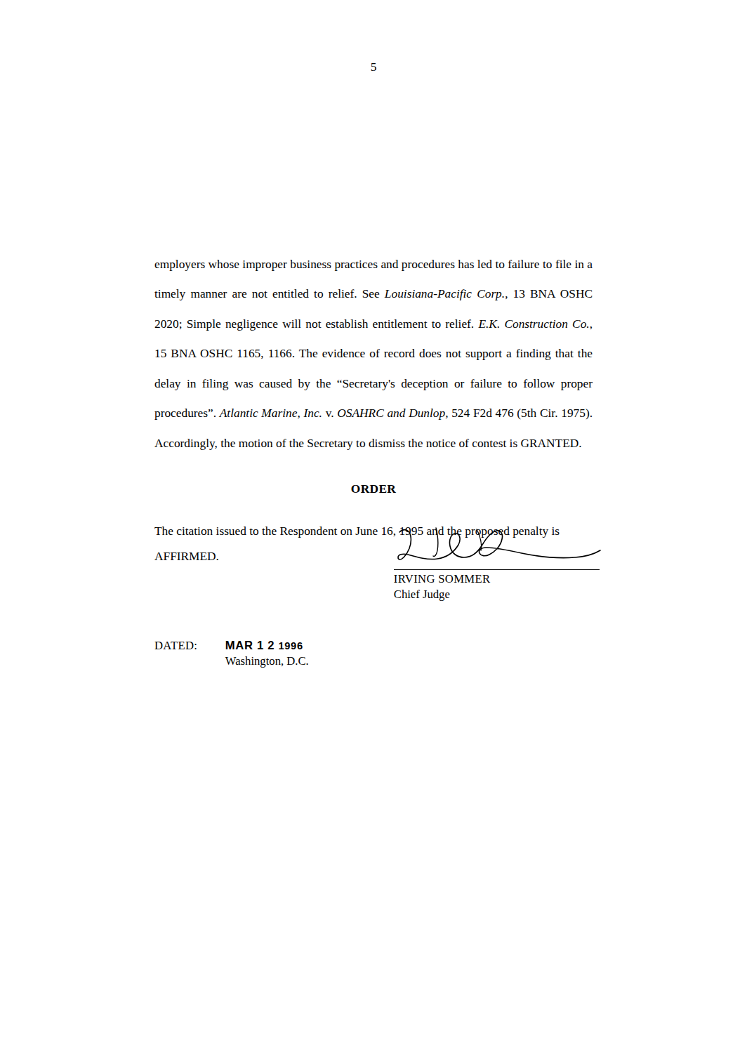5
employers whose improper business practices and procedures has led to failure to file in a timely manner are not entitled to relief. See Louisiana-Pacific Corp., 13 BNA OSHC 2020; Simple negligence will not establish entitlement to relief. E.K. Construction Co., 15 BNA OSHC 1165, 1166. The evidence of record does not support a finding that the delay in filing was caused by the “Secretary's deception or failure to follow proper procedures”. Atlantic Marine, Inc. v. OSAHRC and Dunlop, 524 F2d 476 (5th Cir. 1975). Accordingly, the motion of the Secretary to dismiss the notice of contest is GRANTED.
ORDER
The citation issued to the Respondent on June 16, 1995 and the proposed penalty is
AFFIRMED.
IRVING SOMMER
Chief Judge
DATED: MAR 1 2 1996
Washington, D.C.